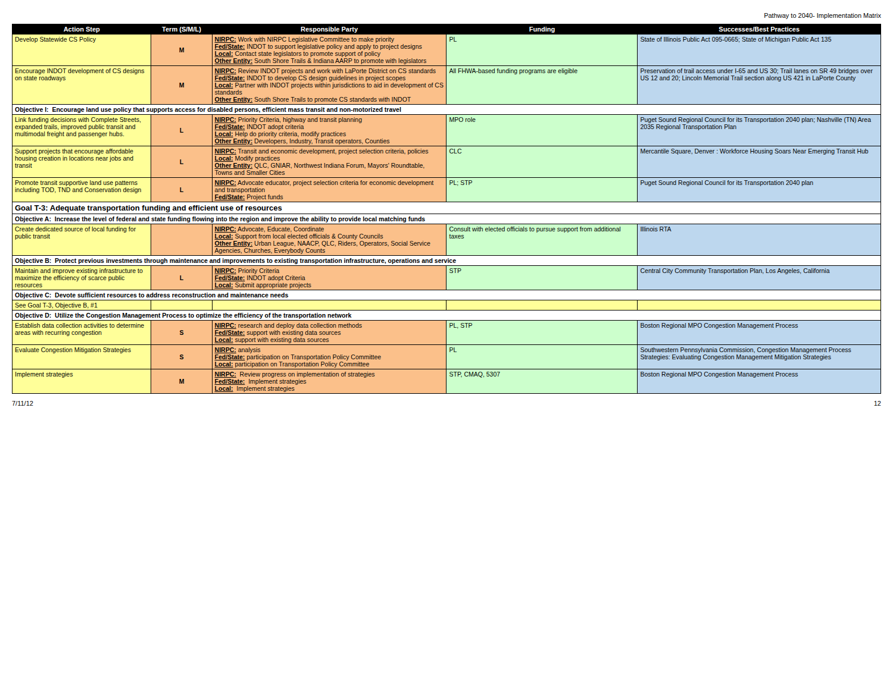Pathway to 2040- Implementation Matrix
| Action Step | Term (S/M/L) | Responsible Party | Funding | Successes/Best Practices |
| --- | --- | --- | --- | --- |
| Develop Statewide CS Policy | M | NIRPC: Work with NIRPC Legislative Committee to make priority Fed/State: INDOT to support legislative policy and apply to project designs Local: Contact state legislators to promote support of policy Other Entity: South Shore Trails & Indiana AARP to promote with legislators | PL | State of Illinois Public Act 095-0665; State of Michigan Public Act 135 |
| Encourage INDOT development of CS designs on state roadways | M | NIRPC: Review INDOT projects and work with LaPorte District on CS standards Fed/State: INDOT to develop CS design guidelines in project scopes Local: Partner with INDOT projects within jurisdictions to aid in development of CS standards Other Entity: South Shore Trails to promote CS standards with INDOT | All FHWA-based funding programs are eligible | Preservation of trail access under I-65 and US 30; Trail lanes on SR 49 bridges over US 12 and 20; Lincoln Memorial Trail section along US 421 in LaPorte County |
| Objective I: Encourage land use policy that supports access for disabled persons, efficient mass transit and non-motorized travel |
| Link funding decisions with Complete Streets, expanded trails, improved public transit and multimodal freight and passenger hubs. | L | NIRPC: Priority Criteria, highway and transit planning Fed/State: INDOT adopt criteria Local: Help do priority criteria, modify practices Other Entity: Developers, Industry, Transit operators, Counties | MPO role | Puget Sound Regional Council for its Transportation 2040 plan; Nashville (TN) Area 2035 Regional Transportation Plan |
| Support projects that encourage affordable housing creation in locations near jobs and transit | L | NIRPC: Transit and economic development, project selection criteria, policies Local: Modify practices Other Entity: QLC, GNIAR, Northwest Indiana Forum, Mayors' Roundtable, Towns and Smaller Cities | CLC | Mercantile Square, Denver : Workforce Housing Soars Near Emerging Transit Hub |
| Promote transit supportive land use patterns including TOD, TND and Conservation design | L | NIRPC: Advocate educator, project selection criteria for economic development and transportation Fed/State: Project funds | PL; STP | Puget Sound Regional Council for its Transportation 2040 plan |
| Goal T-3: Adequate transportation funding and efficient use of resources |
| Objective A: Increase the level of federal and state funding flowing into the region and improve the ability to provide local matching funds |
| Create dedicated source of local funding for public transit | | NIRPC: Advocate, Educate, Coordinate Local: Support from local elected officials & County Councils Other Entity: Urban League, NAACP, QLC, Riders, Operators, Social Service Agencies, Churches, Everybody Counts | Consult with elected officials to pursue support from additional taxes | Illinois RTA |
| Objective B: Protect previous investments through maintenance and improvements to existing transportation infrastructure, operations and service |
| Maintain and improve existing infrastructure to maximize the efficiency of scarce public resources | L | NIRPC: Priority Criteria Fed/State: INDOT adopt Criteria Local: Submit appropriate projects | STP | Central City Community Transportation Plan, Los Angeles, California |
| Objective C: Devote sufficient resources to address reconstruction and maintenance needs |
| See Goal T-3, Objective B, #1 | | | | |
| Objective D: Utilize the Congestion Management Process to optimize the efficiency of the transportation network |
| Establish data collection activities to determine areas with recurring congestion | S | NIRPC: research and deploy data collection methods Fed/State: support with existing data sources Local: support with existing data sources | PL, STP | Boston Regional MPO Congestion Management Process |
| Evaluate Congestion Mitigation Strategies | S | NIRPC: analysis Fed/State: participation on Transportation Policy Committee Local: participation on Transportation Policy Committee | PL | Southwestern Pennsylvania Commission, Congestion Management Process Strategies: Evaluating Congestion Management Mitigation Strategies |
| Implement strategies | M | NIRPC: Review progress on implementation of strategies Fed/State: Implement strategies Local: Implement strategies | STP, CMAQ, 5307 | Boston Regional MPO Congestion Management Process |
7/11/12 12